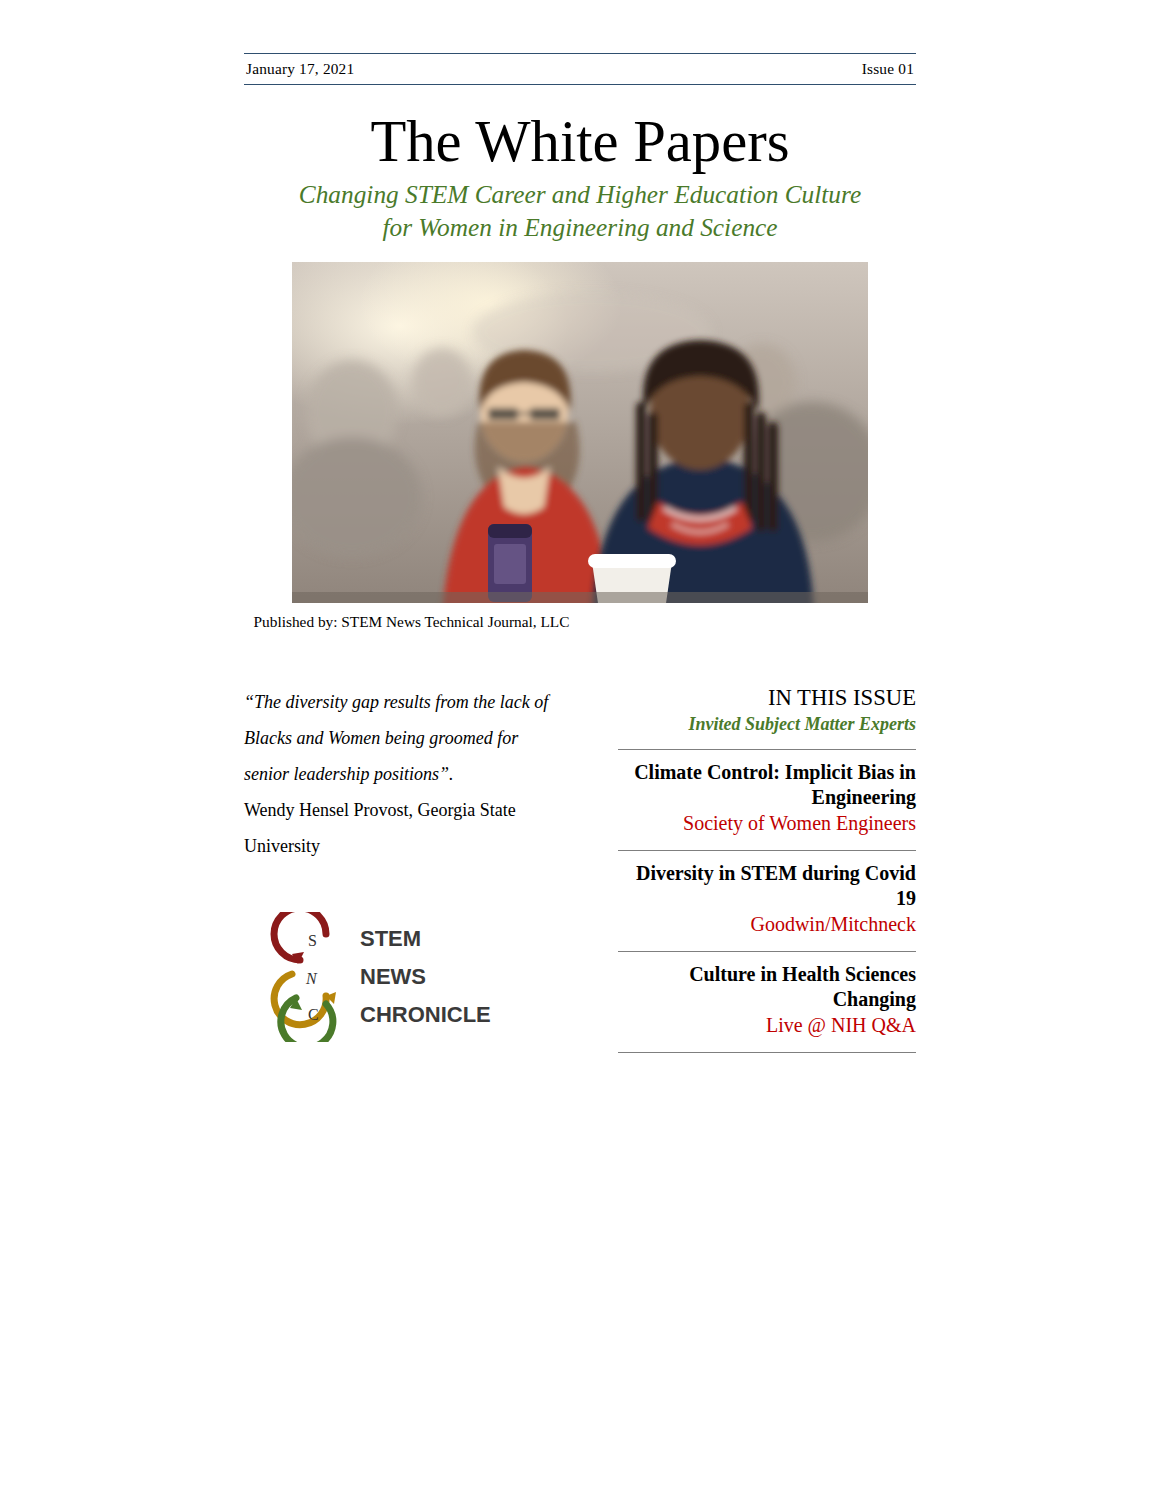January 17, 2021 Issue 01
The White Papers
Changing STEM Career and Higher Education Culture for Women in Engineering and Science
Published by: STEM News Technical Journal, LLC
“The diversity gap results from the lack of Blacks and Women being groomed for senior leadership positions”.
Wendy Hensel Provost, Georgia State University
S N C STEM NEWS CHRONICLE
IN THIS ISSUE
Invited Subject Matter Experts
Climate Control: Implicit Bias in Engineering Society of Women Engineers
Diversity in STEM during Covid 19 Goodwin/Mitchneck
Culture in Health Sciences Changing Live @ NIH Q&A